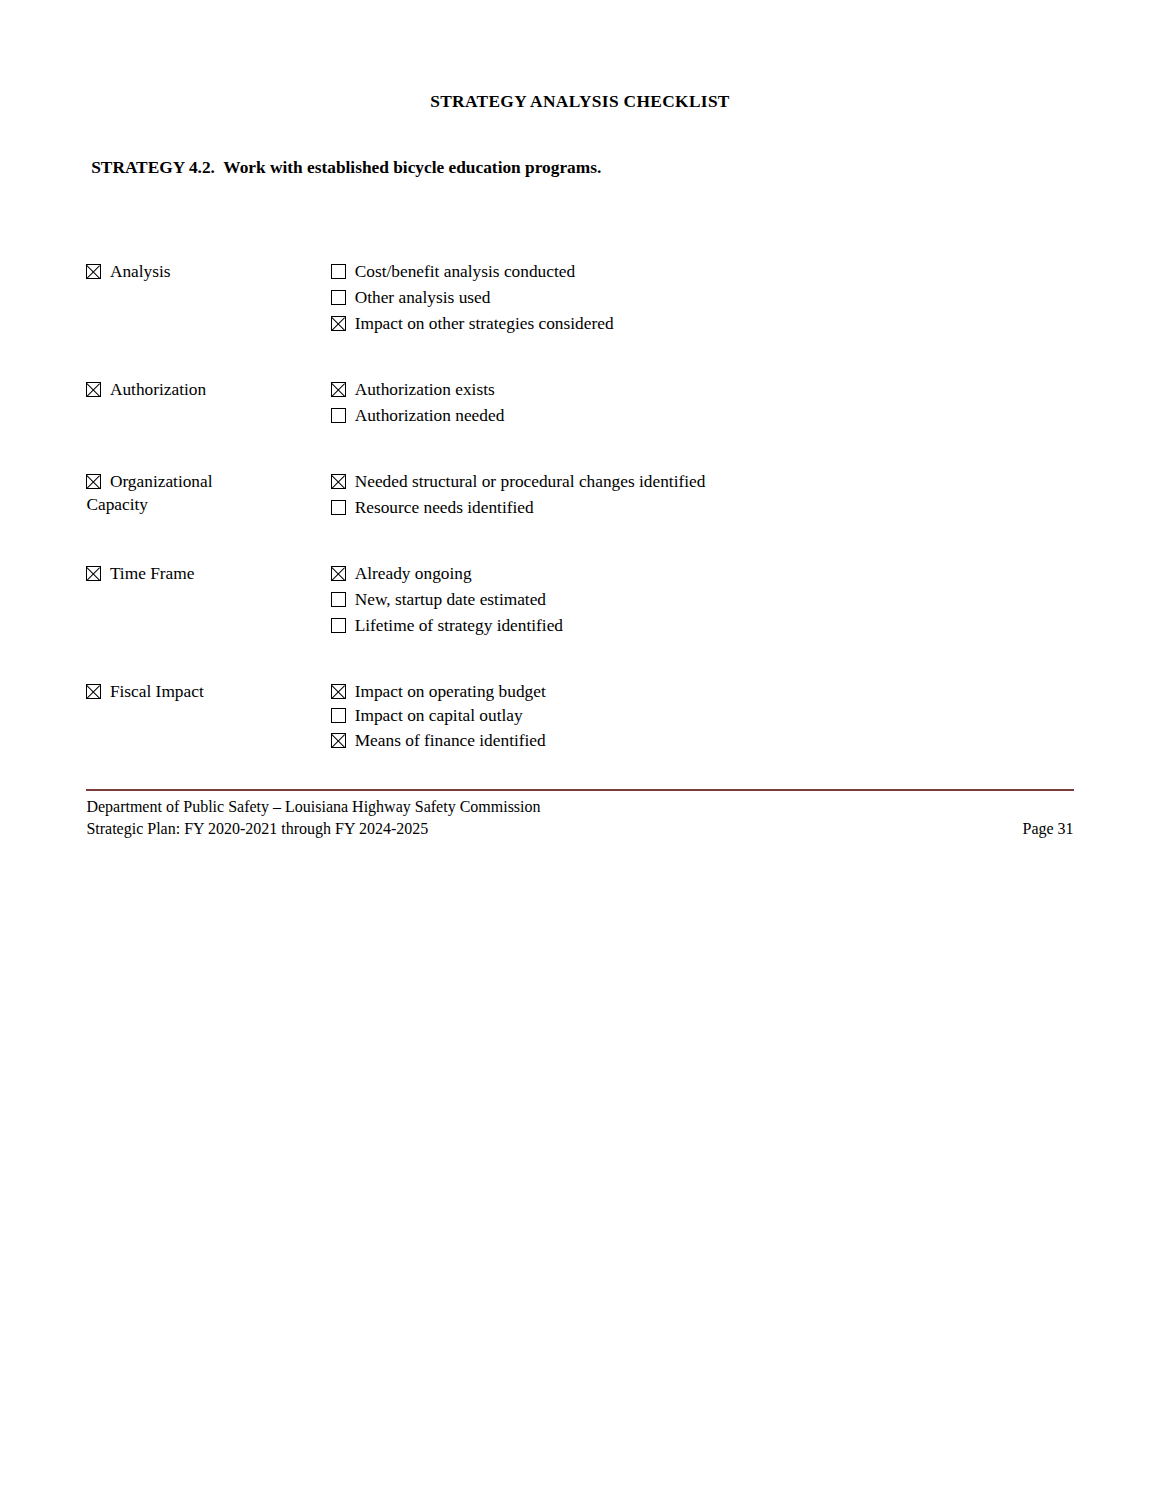STRATEGY ANALYSIS CHECKLIST
STRATEGY 4.2. Work with established bicycle education programs.
| Analysis | Cost/benefit analysis conducted Other analysis used Impact on other strategies considered |
| Authorization | Authorization exists Authorization needed |
| Organizational Capacity | Needed structural or procedural changes identified Resource needs identified |
| Time Frame | Already ongoing New, startup date estimated Lifetime of strategy identified |
| Fiscal Impact | Impact on operating budget Impact on capital outlay Means of finance identified |
Department of Public Safety – Louisiana Highway Safety Commission
Strategic Plan: FY 2020-2021 through FY 2024-2025
Page 31